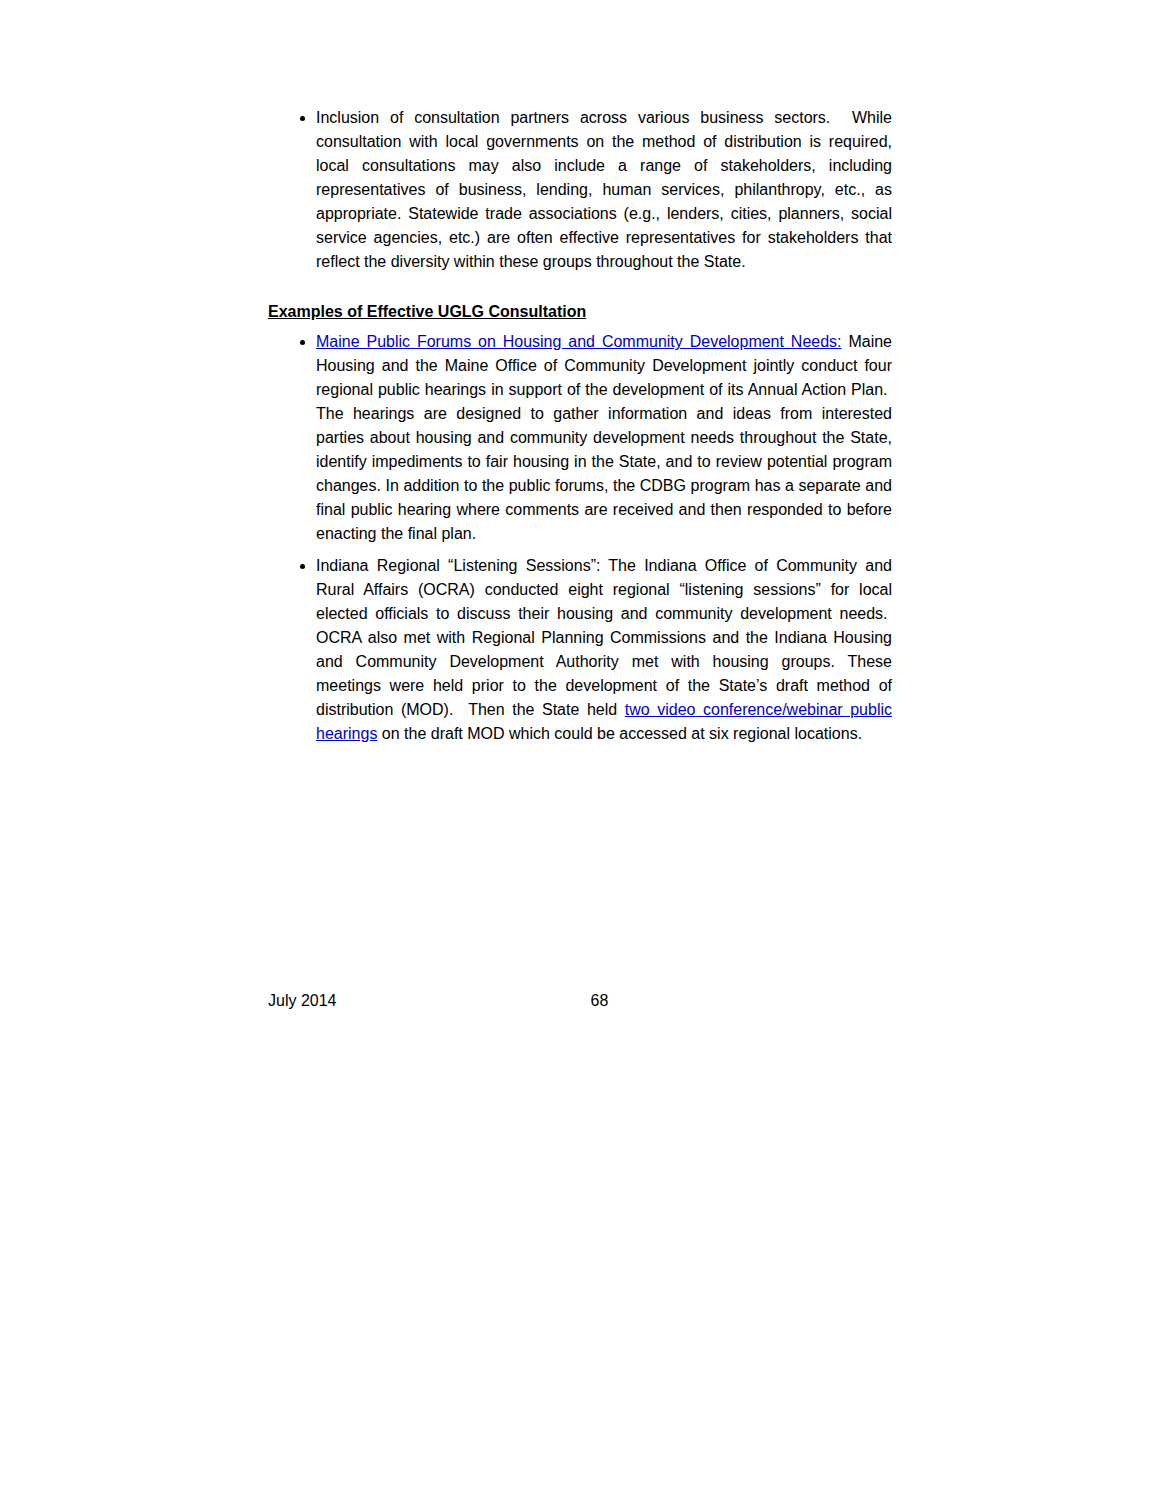Inclusion of consultation partners across various business sectors. While consultation with local governments on the method of distribution is required, local consultations may also include a range of stakeholders, including representatives of business, lending, human services, philanthropy, etc., as appropriate. Statewide trade associations (e.g., lenders, cities, planners, social service agencies, etc.) are often effective representatives for stakeholders that reflect the diversity within these groups throughout the State.
Examples of Effective UGLG Consultation
Maine Public Forums on Housing and Community Development Needs: Maine Housing and the Maine Office of Community Development jointly conduct four regional public hearings in support of the development of its Annual Action Plan. The hearings are designed to gather information and ideas from interested parties about housing and community development needs throughout the State, identify impediments to fair housing in the State, and to review potential program changes. In addition to the public forums, the CDBG program has a separate and final public hearing where comments are received and then responded to before enacting the final plan.
Indiana Regional “Listening Sessions”: The Indiana Office of Community and Rural Affairs (OCRA) conducted eight regional “listening sessions” for local elected officials to discuss their housing and community development needs. OCRA also met with Regional Planning Commissions and the Indiana Housing and Community Development Authority met with housing groups. These meetings were held prior to the development of the State’s draft method of distribution (MOD). Then the State held two video conference/webinar public hearings on the draft MOD which could be accessed at six regional locations.
July 2014 68